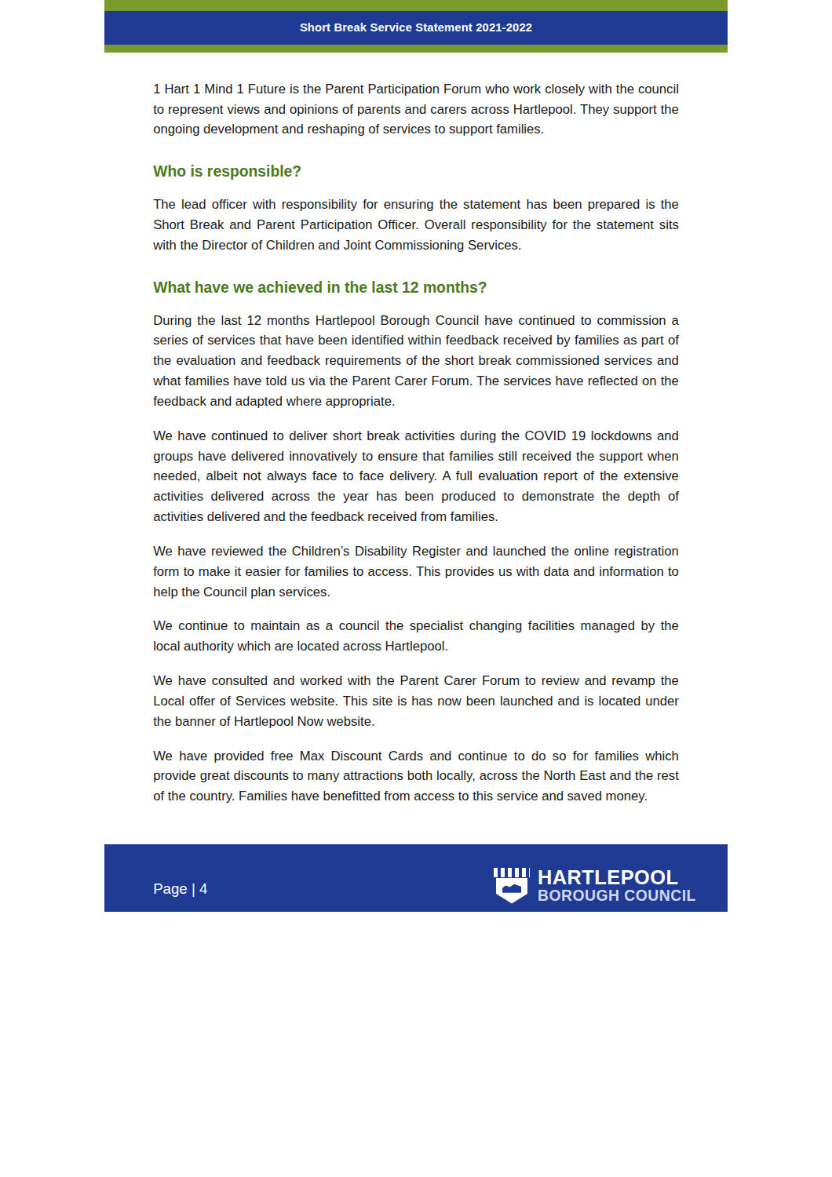Short Break Service Statement 2021-2022
1 Hart 1 Mind 1 Future is the Parent Participation Forum who work closely with the council to represent views and opinions of parents and carers across Hartlepool. They support the ongoing development and reshaping of services to support families.
Who is responsible?
The lead officer with responsibility for ensuring the statement has been prepared is the Short Break and Parent Participation Officer. Overall responsibility for the statement sits with the Director of Children and Joint Commissioning Services.
What have we achieved in the last 12 months?
During the last 12 months Hartlepool Borough Council have continued to commission a series of services that have been identified within feedback received by families as part of the evaluation and feedback requirements of the short break commissioned services and what families have told us via the Parent Carer Forum. The services have reflected on the feedback and adapted where appropriate.
We have continued to deliver short break activities during the COVID 19 lockdowns and groups have delivered innovatively to ensure that families still received the support when needed, albeit not always face to face delivery. A full evaluation report of the extensive activities delivered across the year has been produced to demonstrate the depth of activities delivered and the feedback received from families.
We have reviewed the Children’s Disability Register and launched the online registration form to make it easier for families to access. This provides us with data and information to help the Council plan services.
We continue to maintain as a council the specialist changing facilities managed by the local authority which are located across Hartlepool.
We have consulted and worked with the Parent Carer Forum to review and revamp the Local offer of Services website. This site is has now been launched and is located under the banner of Hartlepool Now website.
We have provided free Max Discount Cards and continue to do so for families which provide great discounts to many attractions both locally, across the North East and the rest of the country. Families have benefitted from access to this service and saved money.
Page | 4
HARTLEPOOL
BOROUGH COUNCIL